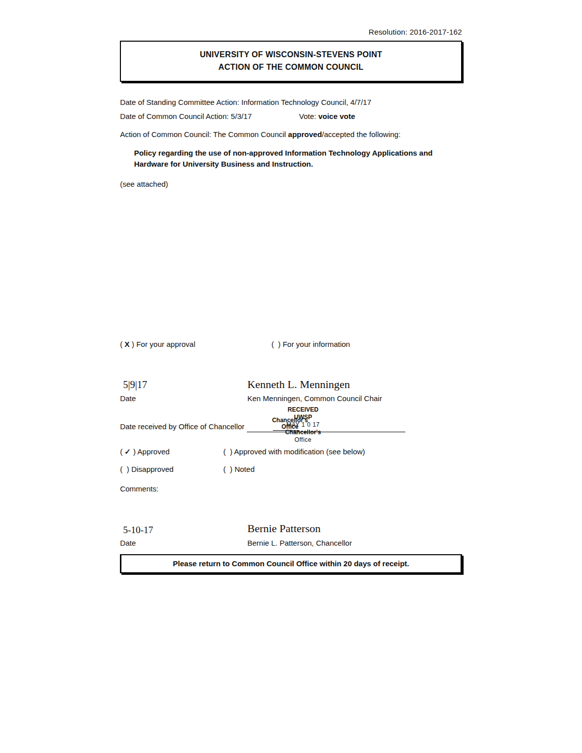Resolution: 2016-2017-162
UNIVERSITY OF WISCONSIN-STEVENS POINT
ACTION OF THE COMMON COUNCIL
Date of Standing Committee Action: Information Technology Council, 4/7/17
Date of Common Council Action: 5/3/17 Vote: voice vote
Action of Common Council: The Common Council approved/accepted the following:
Policy regarding the use of non-approved Information Technology Applications and Hardware for University Business and Instruction.
(see attached)
( X ) For your approval ( ) For your information
5|9|17 Date Kenneth L. Menningen Ken Menningen, Common Council Chair
RECEIVED
UWSP
MAY 1 0 17
Chancellor's
Office
Date received by Office of Chancellor Chancellor's
Office
( ✓ ) Approved ( ) Approved with modification (see below)
( ) Disapproved ( ) Noted
Comments:
5-10-17 Date Bernie Patterson Bernie L. Patterson, Chancellor
Please return to Common Council Office within 20 days of receipt.